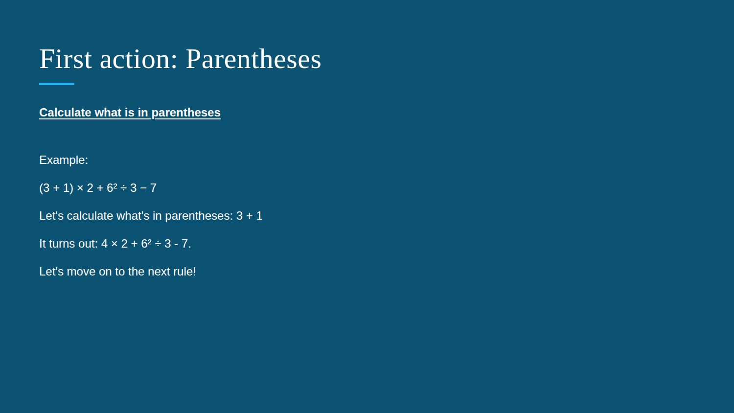First action: Parentheses
Calculate what is in parentheses
Example:
(3 + 1) × 2 + 6² ÷ 3 − 7
Let's calculate what's in parentheses: 3 + 1
It turns out: 4 × 2 + 6² ÷ 3 - 7.
Let's move on to the next rule!